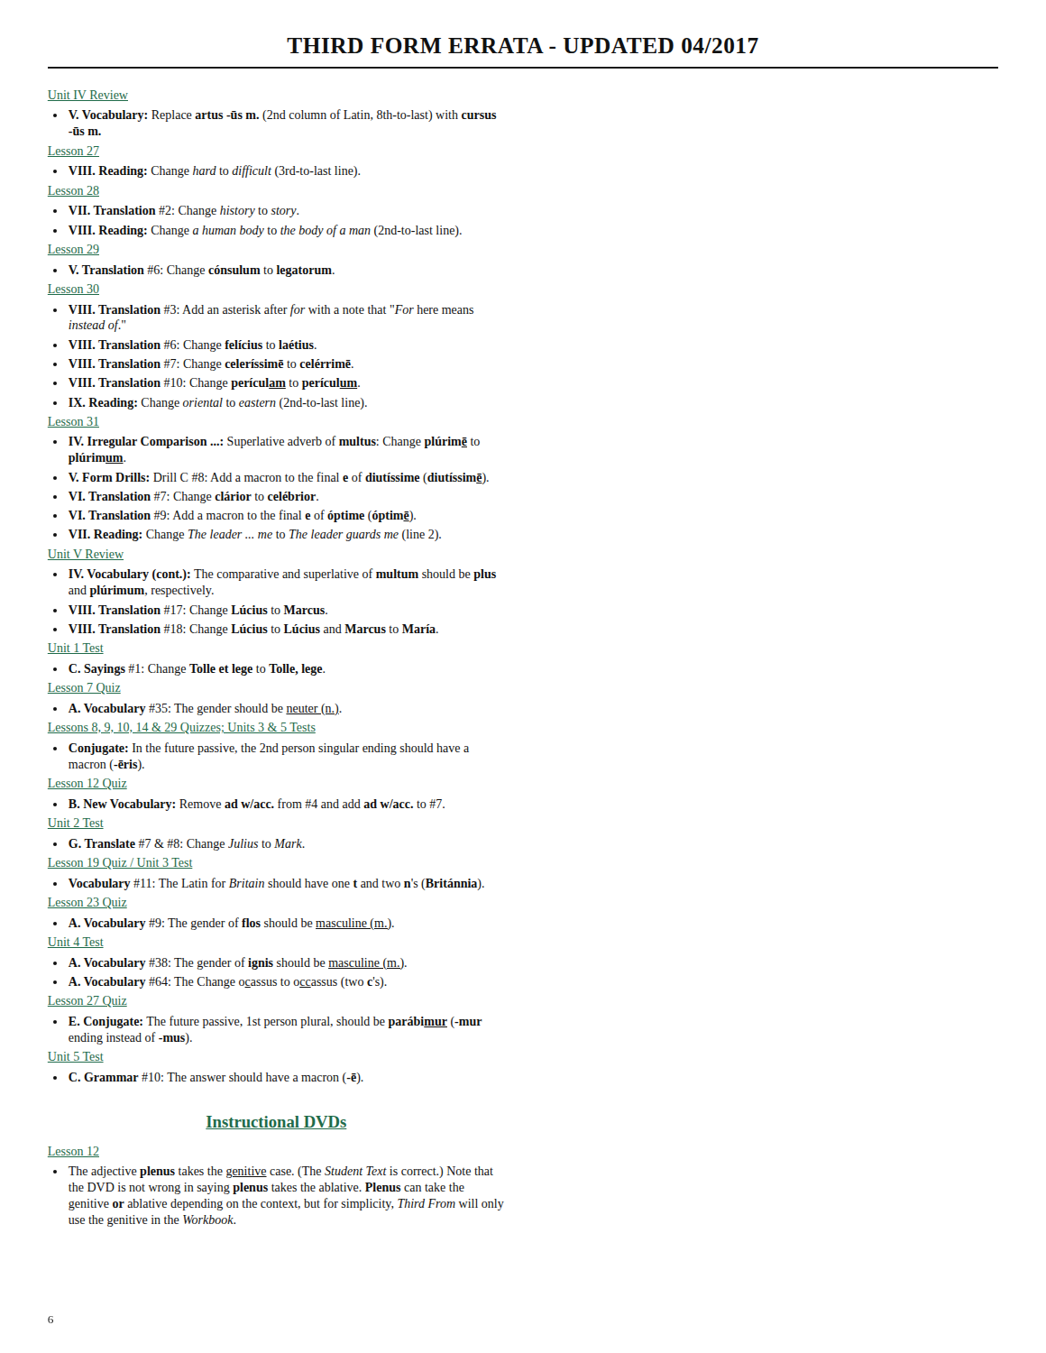Third Form Errata - Updated 04/2017
Unit IV Review
V. Vocabulary: Replace artus -ūs m. (2nd column of Latin, 8th-to-last) with cursus -ūs m.
Lesson 27
VIII. Reading: Change hard to difficult (3rd-to-last line).
Lesson 28
VII. Translation #2: Change history to story.
VIII. Reading: Change a human body to the body of a man (2nd-to-last line).
Lesson 29
V. Translation #6: Change cónsulum to legatorum.
Lesson 30
VIII. Translation #3: Add an asterisk after for with a note that "For here means instead of."
VIII. Translation #6: Change felícius to laétius.
VIII. Translation #7: Change celeríssimē to celérrimē.
VIII. Translation #10: Change perículam to perículum.
IX. Reading: Change oriental to eastern (2nd-to-last line).
Lesson 31
IV. Irregular Comparison ...: Superlative adverb of multus: Change plúrimē to plúrimum.
V. Form Drills: Drill C #8: Add a macron to the final e of diutíssime (diutíssimē).
VI. Translation #7: Change clárior to celébrior.
VI. Translation #9: Add a macron to the final e of óptime (óptimē).
VII. Reading: Change The leader ... me to The leader guards me (line 2).
Unit V Review
IV. Vocabulary (cont.): The comparative and superlative of multum should be plus and plúrimum, respectively.
VIII. Translation #17: Change Lúcius to Marcus.
VIII. Translation #18: Change Lúcius to Lúcius and Marcus to María.
Unit 1 Test
C. Sayings #1: Change Tolle et lege to Tolle, lege.
Lesson 7 Quiz
A. Vocabulary #35: The gender should be neuter (n.).
Lessons 8, 9, 10, 14 & 29 Quizzes; Units 3 & 5 Tests
Conjugate: In the future passive, the 2nd person singular ending should have a macron (-ēris).
Lesson 12 Quiz
B. New Vocabulary: Remove ad w/acc. from #4 and add ad w/acc. to #7.
Unit 2 Test
G. Translate #7 & #8: Change Julius to Mark.
Lesson 19 Quiz / Unit 3 Test
Vocabulary #11: The Latin for Britain should have one t and two n's (Británnia).
Lesson 23 Quiz
A. Vocabulary #9: The gender of flos should be masculine (m.).
Unit 4 Test
A. Vocabulary #38: The gender of ignis should be masculine (m.).
A. Vocabulary #64: The Change ocassus to occassus (two c's).
Lesson 27 Quiz
E. Conjugate: The future passive, 1st person plural, should be parábimur (-mur ending instead of -mus).
Unit 5 Test
C. Grammar #10: The answer should have a macron (-ē).
Instructional DVDs
Lesson 12
The adjective plenus takes the genitive case. (The Student Text is correct.) Note that the DVD is not wrong in saying plenus takes the ablative. Plenus can take the genitive or ablative depending on the context, but for simplicity, Third From will only use the genitive in the Workbook.
6